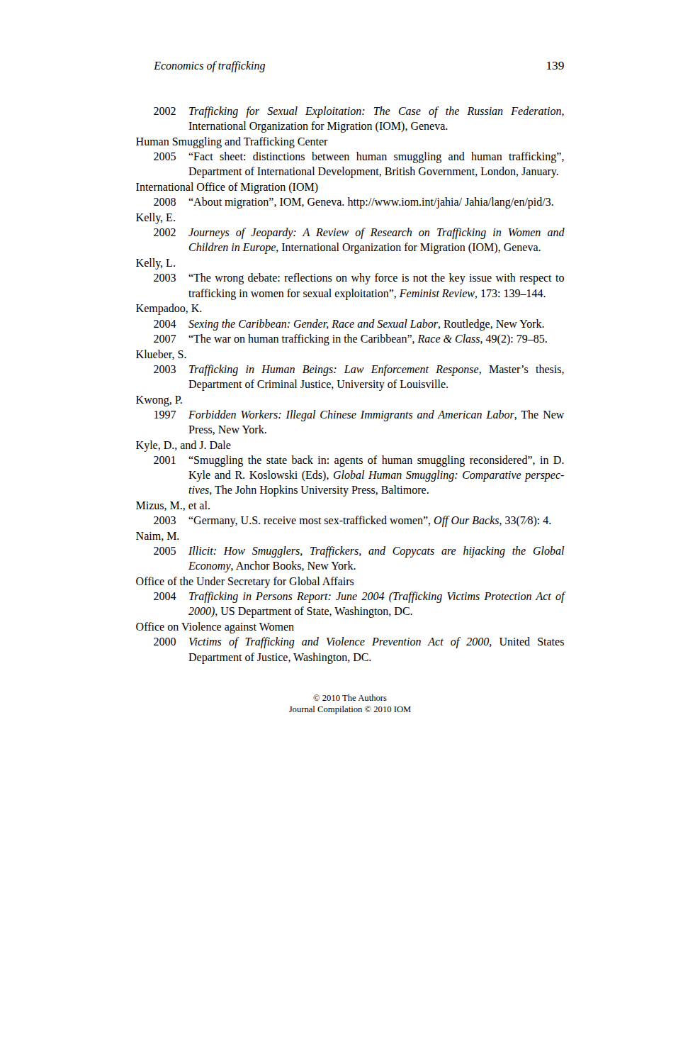Economics of trafficking 139
2002 Trafficking for Sexual Exploitation: The Case of the Russian Federation, International Organization for Migration (IOM), Geneva.
Human Smuggling and Trafficking Center
2005 “Fact sheet: distinctions between human smuggling and human trafficking”, Department of International Development, British Government, London, January.
International Office of Migration (IOM)
2008 “About migration”, IOM, Geneva. http://www.iom.int/jahia/ Jahia/lang/en/pid/3.
Kelly, E.
2002 Journeys of Jeopardy: A Review of Research on Trafficking in Women and Children in Europe, International Organization for Migration (IOM), Geneva.
Kelly, L.
2003 “The wrong debate: reflections on why force is not the key issue with respect to trafficking in women for sexual exploitation”, Feminist Review, 173: 139–144.
Kempadoo, K.
2004 Sexing the Caribbean: Gender, Race and Sexual Labor, Routledge, New York.
2007 “The war on human trafficking in the Caribbean”, Race & Class, 49(2): 79–85.
Klueber, S.
2003 Trafficking in Human Beings: Law Enforcement Response, Master’s thesis, Department of Criminal Justice, University of Louisville.
Kwong, P.
1997 Forbidden Workers: Illegal Chinese Immigrants and American Labor, The New Press, New York.
Kyle, D., and J. Dale
2001 “Smuggling the state back in: agents of human smuggling reconsidered”, in D. Kyle and R. Koslowski (Eds), Global Human Smuggling: Comparative perspectives, The John Hopkins University Press, Baltimore.
Mizus, M., et al.
2003 “Germany, U.S. receive most sex-trafficked women”, Off Our Backs, 33(7∕8): 4.
Naim, M.
2005 Illicit: How Smugglers, Traffickers, and Copycats are hijacking the Global Economy, Anchor Books, New York.
Office of the Under Secretary for Global Affairs
2004 Trafficking in Persons Report: June 2004 (Trafficking Victims Protection Act of 2000), US Department of State, Washington, DC.
Office on Violence against Women
2000 Victims of Trafficking and Violence Prevention Act of 2000, United States Department of Justice, Washington, DC.
© 2010 The Authors
Journal Compilation © 2010 IOM